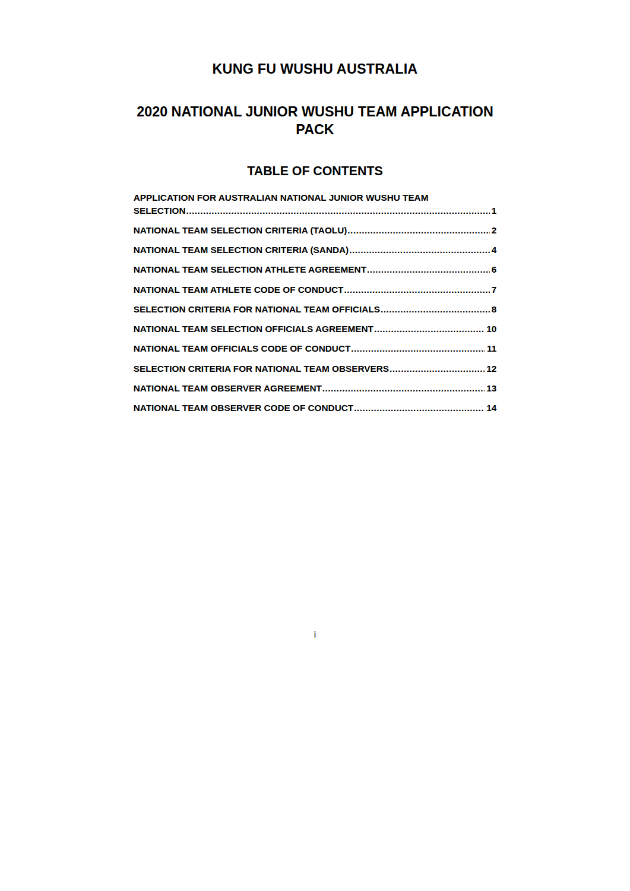KUNG FU WUSHU AUSTRALIA
2020 NATIONAL JUNIOR WUSHU TEAM APPLICATION
PACK
TABLE OF CONTENTS
APPLICATION FOR AUSTRALIAN NATIONAL JUNIOR WUSHU TEAM SELECTION ................................................................................................................................. 1
NATIONAL TEAM SELECTION CRITERIA (TAOLU) ............................................................ 2
NATIONAL TEAM SELECTION CRITERIA (SANDA) ............................................................ 4
NATIONAL TEAM SELECTION ATHLETE AGREEMENT .................................................... 6
NATIONAL TEAM ATHLETE CODE OF CONDUCT ............................................................ 7
SELECTION CRITERIA FOR NATIONAL TEAM OFFICIALS ............................................... 8
NATIONAL TEAM SELECTION OFFICIALS AGREEMENT ................................................ 10
NATIONAL TEAM OFFICIALS CODE OF CONDUCT .......................................................... 11
SELECTION CRITERIA FOR NATIONAL TEAM OBSERVERS ......................................... 12
NATIONAL TEAM OBSERVER AGREEMENT ..................................................................... 13
NATIONAL TEAM OBSERVER CODE OF CONDUCT ........................................................ 14
i